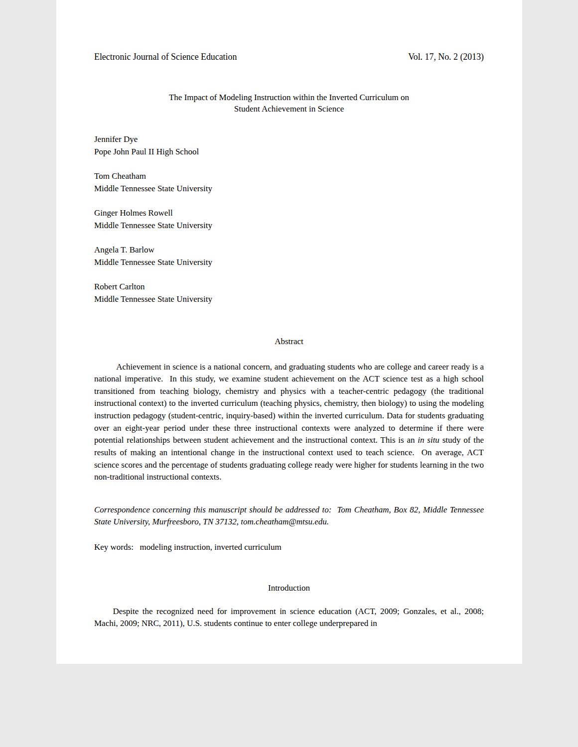Electronic Journal of Science Education Vol. 17, No. 2 (2013)
The Impact of Modeling Instruction within the Inverted Curriculum on
Student Achievement in Science
Jennifer Dye Pope John Paul II High School
Tom Cheatham Middle Tennessee State University
Ginger Holmes Rowell Middle Tennessee State University
Angela T. Barlow Middle Tennessee State University
Robert Carlton Middle Tennessee State University
Abstract
Achievement in science is a national concern, and graduating students who are college and career ready is a national imperative. In this study, we examine student achievement on the ACT science test as a high school transitioned from teaching biology, chemistry and physics with a teacher-centric pedagogy (the traditional instructional context) to the inverted curriculum (teaching physics, chemistry, then biology) to using the modeling instruction pedagogy (student-centric, inquiry-based) within the inverted curriculum. Data for students graduating over an eight-year period under these three instructional contexts were analyzed to determine if there were potential relationships between student achievement and the instructional context. This is an in situ study of the results of making an intentional change in the instructional context used to teach science. On average, ACT science scores and the percentage of students graduating college ready were higher for students learning in the two non-traditional instructional contexts.
Correspondence concerning this manuscript should be addressed to: Tom Cheatham, Box 82, Middle Tennessee State University, Murfreesboro, TN 37132, tom.cheatham@mtsu.edu.
Key words: modeling instruction, inverted curriculum
Introduction
Despite the recognized need for improvement in science education (ACT, 2009; Gonzales, et al., 2008; Machi, 2009; NRC, 2011), U.S. students continue to enter college underprepared in